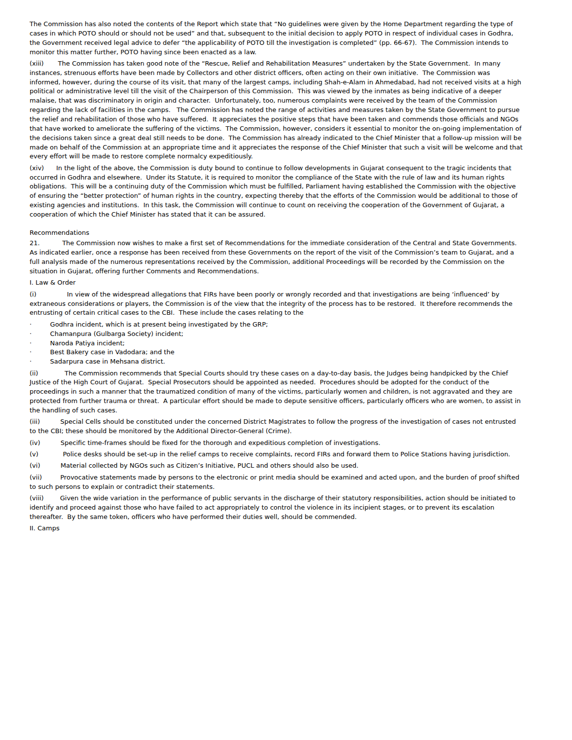The Commission has also noted the contents of the Report which state that “No guidelines were given by the Home Department regarding the type of cases in which POTO should or should not be used” and that, subsequent to the initial decision to apply POTO in respect of individual cases in Godhra, the Government received legal advice to defer “the applicability of POTO till the investigation is completed” (pp. 66-67). The Commission intends to monitor this matter further, POTO having since been enacted as a law.
(xiii) The Commission has taken good note of the “Rescue, Relief and Rehabilitation Measures” undertaken by the State Government. In many instances, strenuous efforts have been made by Collectors and other district officers, often acting on their own initiative. The Commission was informed, however, during the course of its visit, that many of the largest camps, including Shah-e-Alam in Ahmedabad, had not received visits at a high political or administrative level till the visit of the Chairperson of this Commission. This was viewed by the inmates as being indicative of a deeper malaise, that was discriminatory in origin and character. Unfortunately, too, numerous complaints were received by the team of the Commission regarding the lack of facilities in the camps. The Commission has noted the range of activities and measures taken by the State Government to pursue the relief and rehabilitation of those who have suffered. It appreciates the positive steps that have been taken and commends those officials and NGOs that have worked to ameliorate the suffering of the victims. The Commission, however, considers it essential to monitor the on-going implementation of the decisions taken since a great deal still needs to be done. The Commission has already indicated to the Chief Minister that a follow-up mission will be made on behalf of the Commission at an appropriate time and it appreciates the response of the Chief Minister that such a visit will be welcome and that every effort will be made to restore complete normalcy expeditiously.
(xiv) In the light of the above, the Commission is duty bound to continue to follow developments in Gujarat consequent to the tragic incidents that occurred in Godhra and elsewhere. Under its Statute, it is required to monitor the compliance of the State with the rule of law and its human rights obligations. This will be a continuing duty of the Commission which must be fulfilled, Parliament having established the Commission with the objective of ensuring the “better protection” of human rights in the country, expecting thereby that the efforts of the Commission would be additional to those of existing agencies and institutions. In this task, the Commission will continue to count on receiving the cooperation of the Government of Gujarat, a cooperation of which the Chief Minister has stated that it can be assured.
Recommendations
21. The Commission now wishes to make a first set of Recommendations for the immediate consideration of the Central and State Governments. As indicated earlier, once a response has been received from these Governments on the report of the visit of the Commission’s team to Gujarat, and a full analysis made of the numerous representations received by the Commission, additional Proceedings will be recorded by the Commission on the situation in Gujarat, offering further Comments and Recommendations.
I. Law & Order
(i) In view of the widespread allegations that FIRs have been poorly or wrongly recorded and that investigations are being ‘influenced’ by extraneous considerations or players, the Commission is of the view that the integrity of the process has to be restored. It therefore recommends the entrusting of certain critical cases to the CBI. These include the cases relating to the
Godhra incident, which is at present being investigated by the GRP;
Chamanpura (Gulbarga Society) incident;
Naroda Patiya incident;
Best Bakery case in Vadodara; and the
Sadarpura case in Mehsana district.
(ii) The Commission recommends that Special Courts should try these cases on a day-to-day basis, the Judges being handpicked by the Chief Justice of the High Court of Gujarat. Special Prosecutors should be appointed as needed. Procedures should be adopted for the conduct of the proceedings in such a manner that the traumatized condition of many of the victims, particularly women and children, is not aggravated and they are protected from further trauma or threat. A particular effort should be made to depute sensitive officers, particularly officers who are women, to assist in the handling of such cases.
(iii) Special Cells should be constituted under the concerned District Magistrates to follow the progress of the investigation of cases not entrusted to the CBI; these should be monitored by the Additional Director-General (Crime).
(iv) Specific time-frames should be fixed for the thorough and expeditious completion of investigations.
(v) Police desks should be set-up in the relief camps to receive complaints, record FIRs and forward them to Police Stations having jurisdiction.
(vi) Material collected by NGOs such as Citizen’s Initiative, PUCL and others should also be used.
(vii) Provocative statements made by persons to the electronic or print media should be examined and acted upon, and the burden of proof shifted to such persons to explain or contradict their statements.
(viii) Given the wide variation in the performance of public servants in the discharge of their statutory responsibilities, action should be initiated to identify and proceed against those who have failed to act appropriately to control the violence in its incipient stages, or to prevent its escalation thereafter. By the same token, officers who have performed their duties well, should be commended.
II. Camps